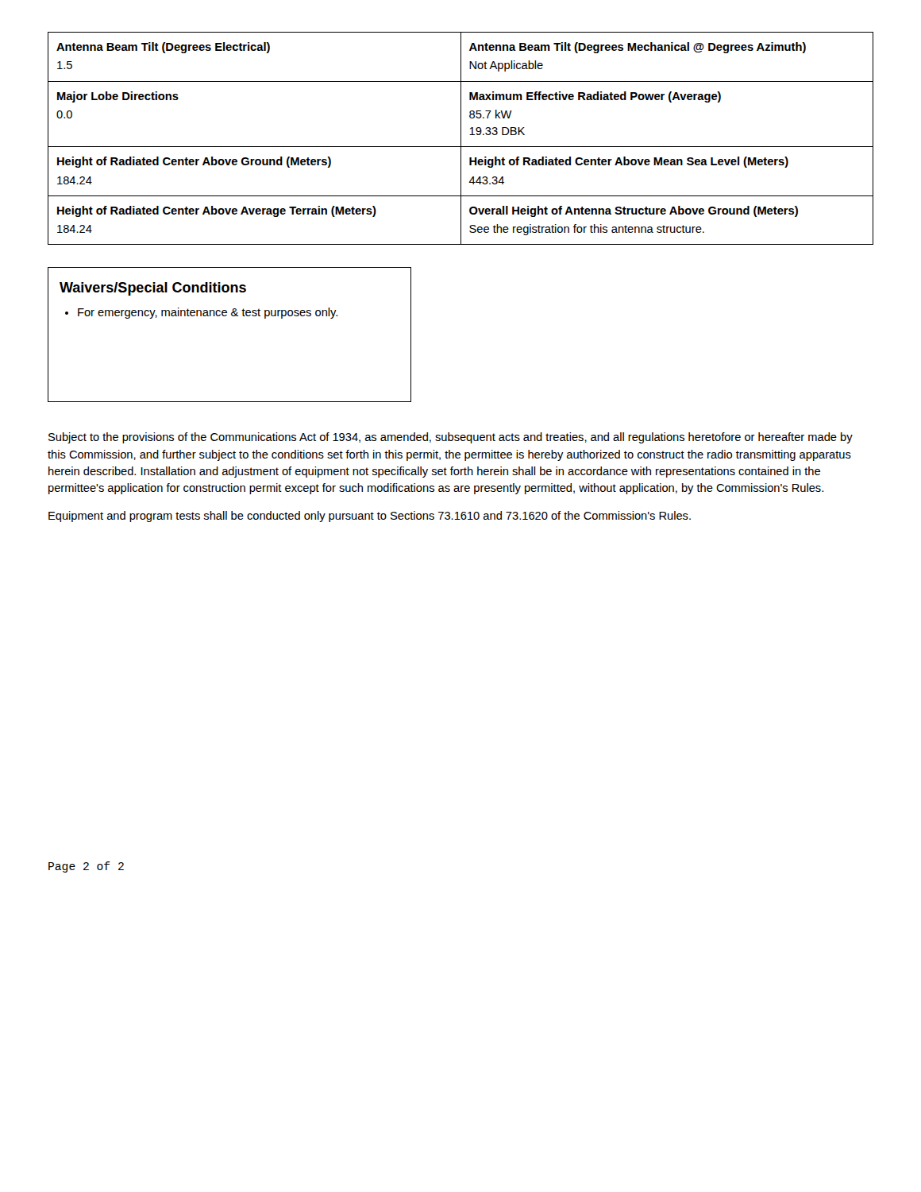| Antenna Beam Tilt (Degrees Electrical) 1.5 | Antenna Beam Tilt (Degrees Mechanical @ Degrees Azimuth) Not Applicable |
| Major Lobe Directions 0.0 | Maximum Effective Radiated Power (Average) 85.7 kW 19.33 DBK |
| Height of Radiated Center Above Ground (Meters) 184.24 | Height of Radiated Center Above Mean Sea Level (Meters) 443.34 |
| Height of Radiated Center Above Average Terrain (Meters) 184.24 | Overall Height of Antenna Structure Above Ground (Meters) See the registration for this antenna structure. |
Waivers/Special Conditions
For emergency, maintenance & test purposes only.
Subject to the provisions of the Communications Act of 1934, as amended, subsequent acts and treaties, and all regulations heretofore or hereafter made by this Commission, and further subject to the conditions set forth in this permit, the permittee is hereby authorized to construct the radio transmitting apparatus herein described. Installation and adjustment of equipment not specifically set forth herein shall be in accordance with representations contained in the permittee's application for construction permit except for such modifications as are presently permitted, without application, by the Commission's Rules.
Equipment and program tests shall be conducted only pursuant to Sections 73.1610 and 73.1620 of the Commission's Rules.
Page 2 of 2